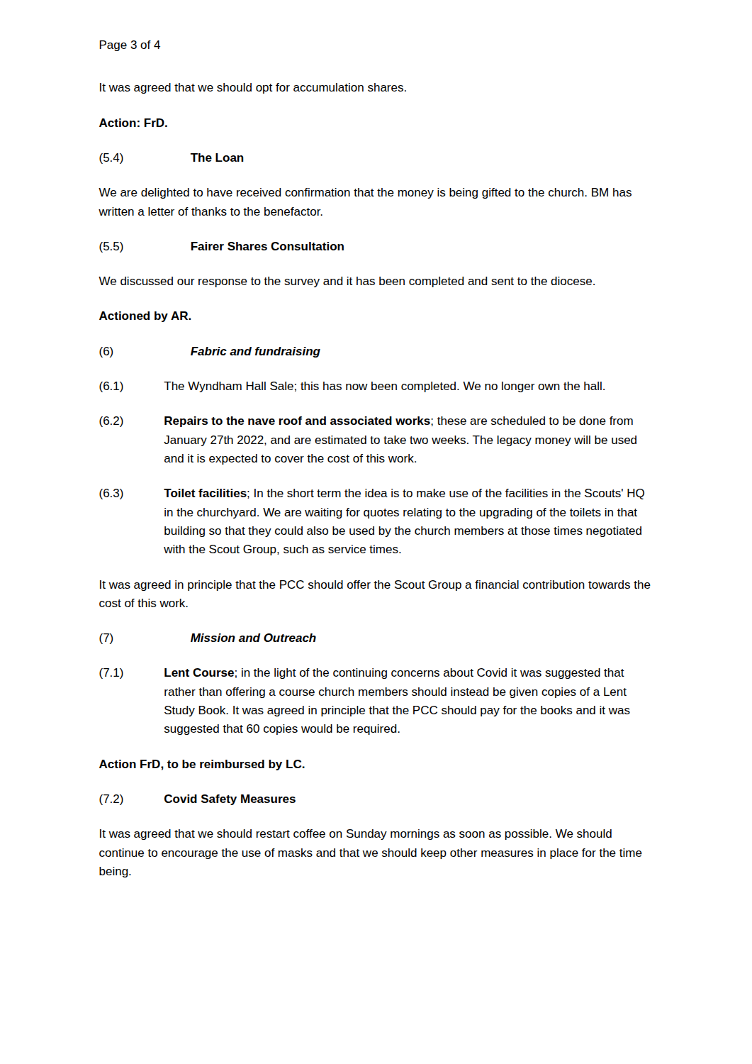Page 3 of 4
It was agreed that we should opt for accumulation shares.
Action: FrD.
(5.4)
The Loan
We are delighted to have received confirmation that the money is being gifted to the church. BM has written a letter of thanks to the benefactor.
(5.5)
Fairer Shares Consultation
We discussed our response to the survey and it has been completed and sent to the diocese.
Actioned by AR.
(6)
Fabric and fundraising
(6.1)
The Wyndham Hall Sale; this has now been completed. We no longer own the hall.
(6.2)
Repairs to the nave roof and associated works; these are scheduled to be done from January 27th 2022, and are estimated to take two weeks. The legacy money will be used and it is expected to cover the cost of this work.
(6.3)
Toilet facilities; In the short term the idea is to make use of the facilities in the Scouts' HQ in the churchyard. We are waiting for quotes relating to the upgrading of the toilets in that building so that they could also be used by the church members at those times negotiated with the Scout Group, such as service times.
It was agreed in principle that the PCC should offer the Scout Group a financial contribution towards the cost of this work.
(7)
Mission and Outreach
(7.1)
Lent Course; in the light of the continuing concerns about Covid it was suggested that rather than offering a course church members should instead be given copies of a Lent Study Book. It was agreed in principle that the PCC should pay for the books and it was suggested that 60 copies would be required.
Action FrD, to be reimbursed by LC.
(7.2)
Covid Safety Measures
It was agreed that we should restart coffee on Sunday mornings as soon as possible. We should continue to encourage the use of masks and that we should keep other measures in place for the time being.